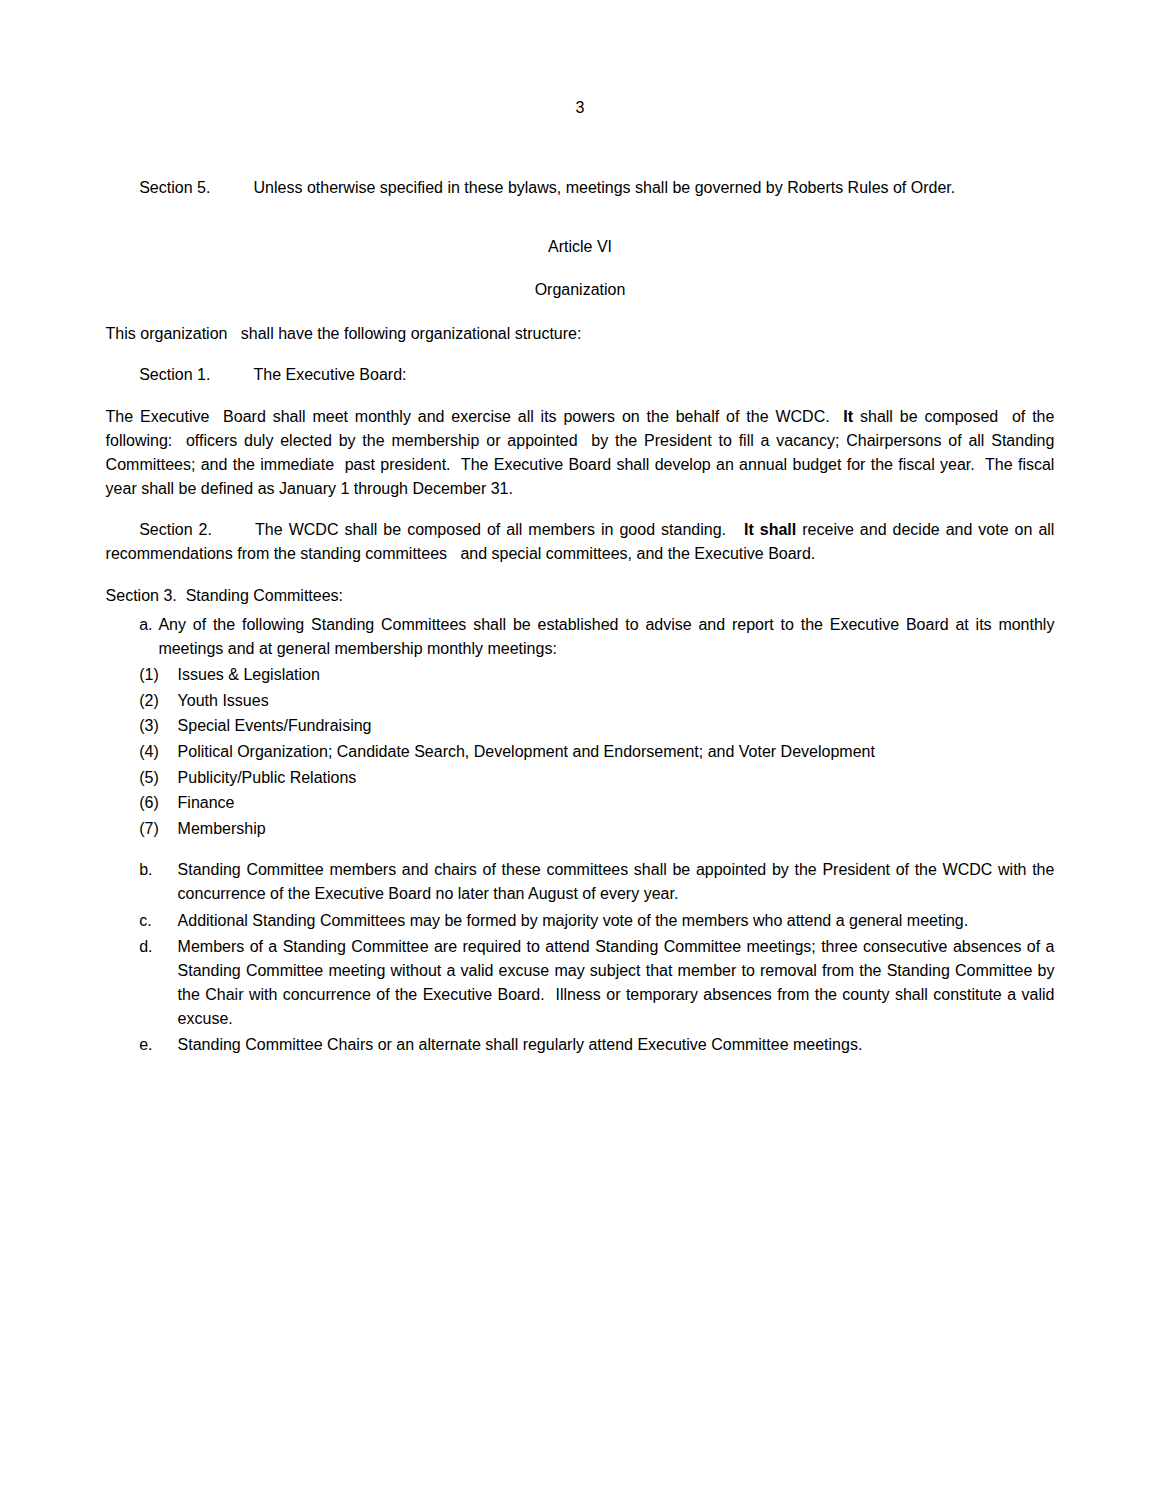3
Section 5. Unless otherwise specified in these bylaws, meetings shall be governed by Roberts Rules of Order.
Article VI
Organization
This organization shall have the following organizational structure:
Section 1. The Executive Board:
The Executive Board shall meet monthly and exercise all its powers on the behalf of the WCDC. It shall be composed of the following: officers duly elected by the membership or appointed by the President to fill a vacancy; Chairpersons of all Standing Committees; and the immediate past president. The Executive Board shall develop an annual budget for the fiscal year. The fiscal year shall be defined as January 1 through December 31.
Section 2. The WCDC shall be composed of all members in good standing. It shall receive and decide and vote on all recommendations from the standing committees and special committees, and the Executive Board.
Section 3. Standing Committees:
a.
Any of the following Standing Committees shall be established to advise and report to the Executive Board at its monthly meetings and at general membership monthly meetings:
(1)
Issues & Legislation
(2)
Youth Issues
(3)
Special Events/Fundraising
(4)
Political Organization; Candidate Search, Development and Endorsement; and Voter Development
(5)
Publicity/Public Relations
(6)
Finance
(7)
Membership
b.
Standing Committee members and chairs of these committees shall be appointed by the President of the WCDC with the concurrence of the Executive Board no later than August of every year.
c.
Additional Standing Committees may be formed by majority vote of the members who attend a general meeting.
d.
Members of a Standing Committee are required to attend Standing Committee meetings; three consecutive absences of a Standing Committee meeting without a valid excuse may subject that member to removal from the Standing Committee by the Chair with concurrence of the Executive Board. Illness or temporary absences from the county shall constitute a valid excuse.
e.
Standing Committee Chairs or an alternate shall regularly attend Executive Committee meetings.